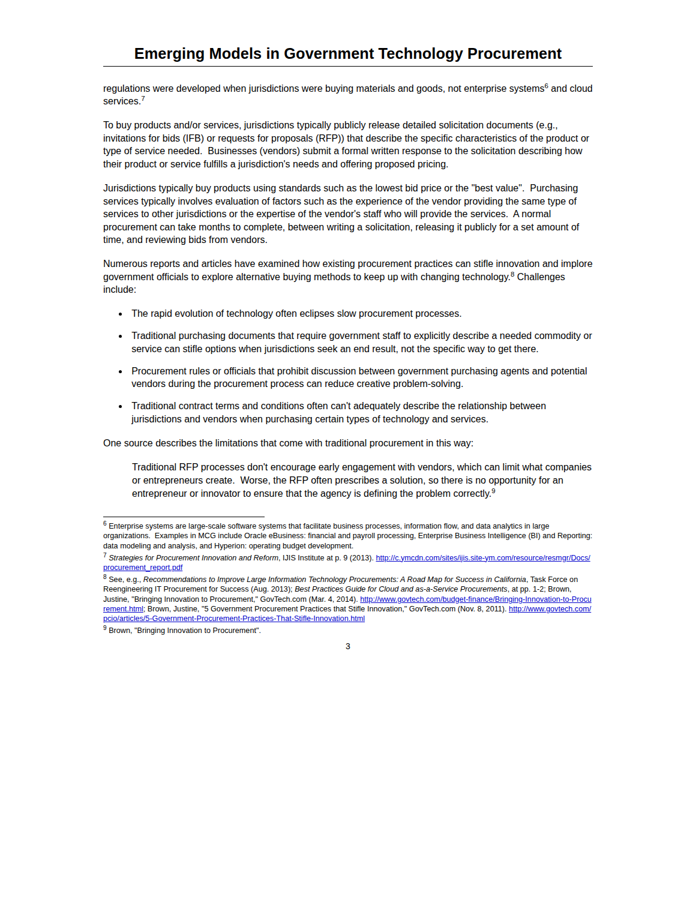Emerging Models in Government Technology Procurement
regulations were developed when jurisdictions were buying materials and goods, not enterprise systems6 and cloud services.7
To buy products and/or services, jurisdictions typically publicly release detailed solicitation documents (e.g., invitations for bids (IFB) or requests for proposals (RFP)) that describe the specific characteristics of the product or type of service needed. Businesses (vendors) submit a formal written response to the solicitation describing how their product or service fulfills a jurisdiction's needs and offering proposed pricing.
Jurisdictions typically buy products using standards such as the lowest bid price or the "best value". Purchasing services typically involves evaluation of factors such as the experience of the vendor providing the same type of services to other jurisdictions or the expertise of the vendor's staff who will provide the services. A normal procurement can take months to complete, between writing a solicitation, releasing it publicly for a set amount of time, and reviewing bids from vendors.
Numerous reports and articles have examined how existing procurement practices can stifle innovation and implore government officials to explore alternative buying methods to keep up with changing technology.8 Challenges include:
The rapid evolution of technology often eclipses slow procurement processes.
Traditional purchasing documents that require government staff to explicitly describe a needed commodity or service can stifle options when jurisdictions seek an end result, not the specific way to get there.
Procurement rules or officials that prohibit discussion between government purchasing agents and potential vendors during the procurement process can reduce creative problem-solving.
Traditional contract terms and conditions often can't adequately describe the relationship between jurisdictions and vendors when purchasing certain types of technology and services.
One source describes the limitations that come with traditional procurement in this way:
Traditional RFP processes don't encourage early engagement with vendors, which can limit what companies or entrepreneurs create. Worse, the RFP often prescribes a solution, so there is no opportunity for an entrepreneur or innovator to ensure that the agency is defining the problem correctly.9
6 Enterprise systems are large-scale software systems that facilitate business processes, information flow, and data analytics in large organizations. Examples in MCG include Oracle eBusiness: financial and payroll processing, Enterprise Business Intelligence (BI) and Reporting: data modeling and analysis, and Hyperion: operating budget development.
7 Strategies for Procurement Innovation and Reform, IJIS Institute at p. 9 (2013). http://c.ymcdn.com/sites/ijis.site-ym.com/resource/resmgr/Docs/procurement_report.pdf
8 See, e.g., Recommendations to Improve Large Information Technology Procurements: A Road Map for Success in California, Task Force on Reengineering IT Procurement for Success (Aug. 2013); Best Practices Guide for Cloud and as-a-Service Procurements, at pp. 1-2; Brown, Justine, "Bringing Innovation to Procurement," GovTech.com (Mar. 4, 2014). http://www.govtech.com/budget-finance/Bringing-Innovation-to-Procurement.html; Brown, Justine, "5 Government Procurement Practices that Stifle Innovation," GovTech.com (Nov. 8, 2011). http://www.govtech.com/pcio/articles/5-Government-Procurement-Practices-That-Stifle-Innovation.html
9 Brown, "Bringing Innovation to Procurement".
3